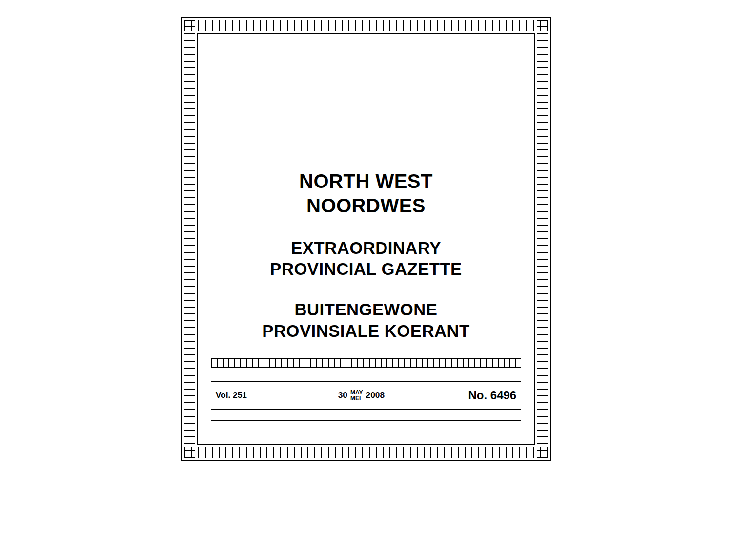NORTH WEST
NOORDWES
EXTRAORDINARY
PROVINCIAL GAZETTE
BUITENGEWONE
PROVINSIALE KOERANT
Vol. 251
30 MAY MEI 2008
No. 6496